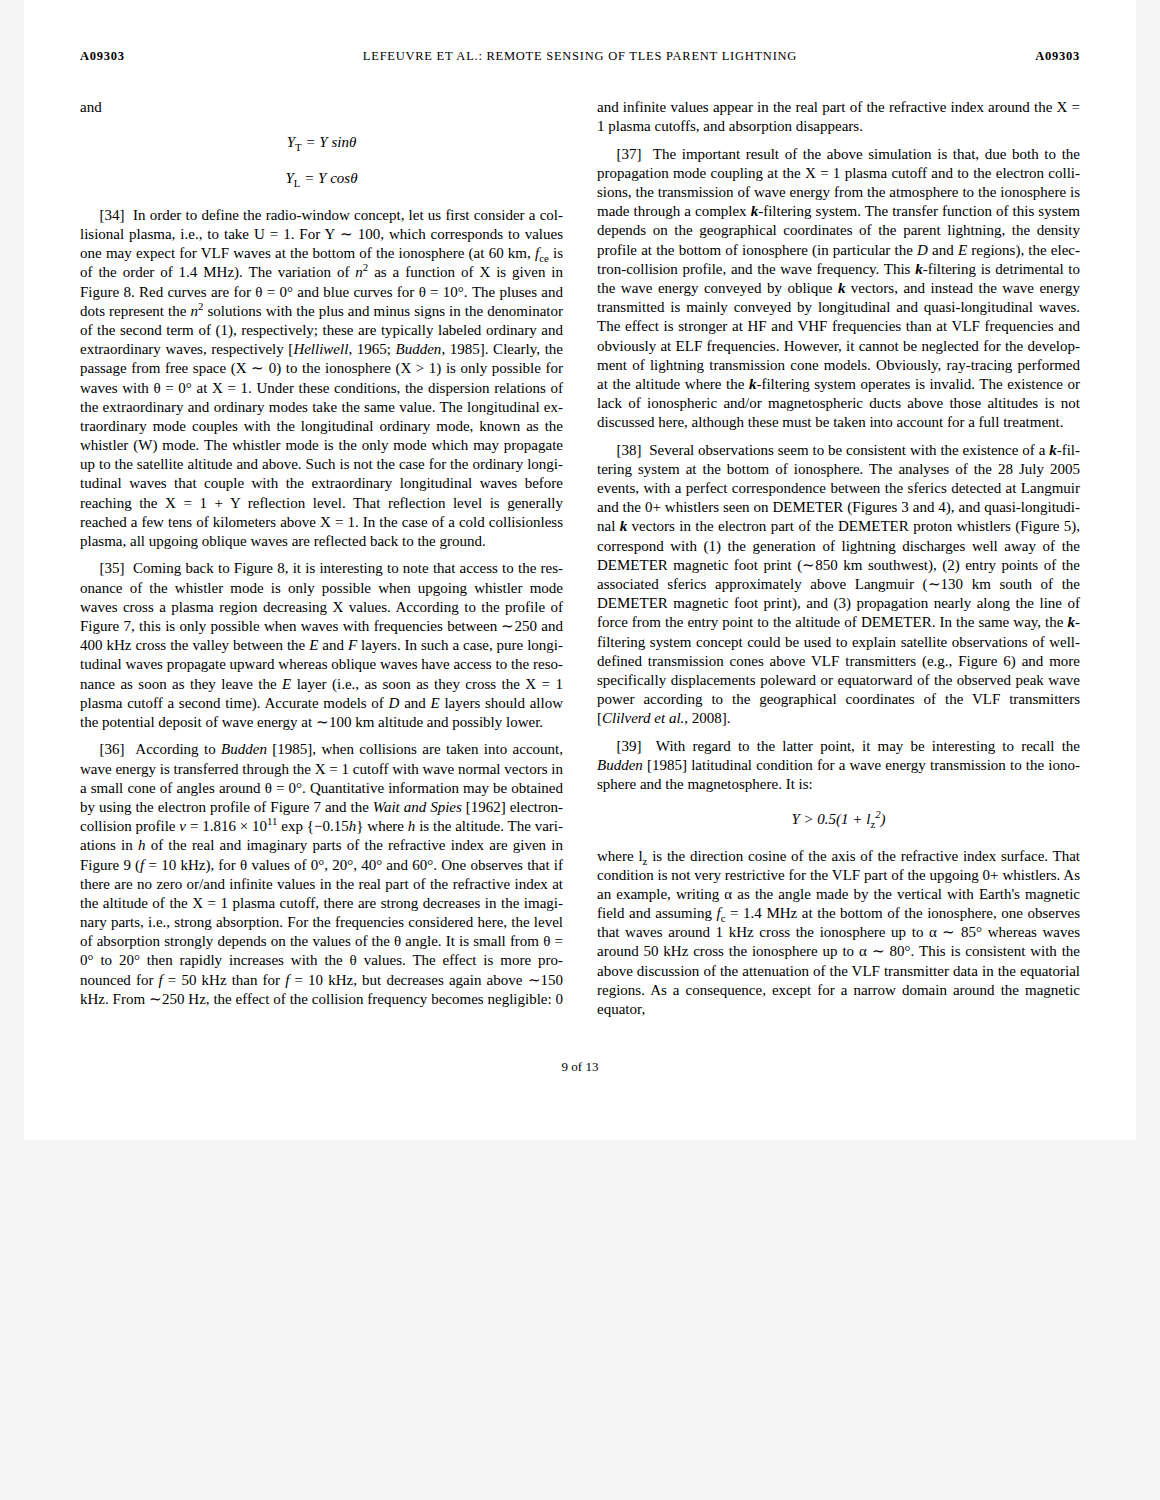A09303 LEFEUVRE ET AL.: REMOTE SENSING OF TLES PARENT LIGHTNING A09303
and
YT = Y sinθ
YL = Y cosθ
[34] In order to define the radio-window concept, let us first consider a collisional plasma, i.e., to take U = 1. For Y ∼ 100, which corresponds to values one may expect for VLF waves at the bottom of the ionosphere (at 60 km, fce is of the order of 1.4 MHz). The variation of n2 as a function of X is given in Figure 8. Red curves are for θ = 0° and blue curves for θ = 10°. The pluses and dots represent the n2 solutions with the plus and minus signs in the denominator of the second term of (1), respectively; these are typically labeled ordinary and extraordinary waves, respectively [Helliwell, 1965; Budden, 1985]. Clearly, the passage from free space (X ∼ 0) to the ionosphere (X > 1) is only possible for waves with θ = 0° at X = 1. Under these conditions, the dispersion relations of the extraordinary and ordinary modes take the same value. The longitudinal extraordinary mode couples with the longitudinal ordinary mode, known as the whistler (W) mode. The whistler mode is the only mode which may propagate up to the satellite altitude and above. Such is not the case for the ordinary longitudinal waves that couple with the extraordinary longitudinal waves before reaching the X = 1 + Y reflection level. That reflection level is generally reached a few tens of kilometers above X = 1. In the case of a cold collisionless plasma, all upgoing oblique waves are reflected back to the ground.
[35] Coming back to Figure 8, it is interesting to note that access to the resonance of the whistler mode is only possible when upgoing whistler mode waves cross a plasma region decreasing X values. According to the profile of Figure 7, this is only possible when waves with frequencies between ∼250 and 400 kHz cross the valley between the E and F layers. In such a case, pure longitudinal waves propagate upward whereas oblique waves have access to the resonance as soon as they leave the E layer (i.e., as soon as they cross the X = 1 plasma cutoff a second time). Accurate models of D and E layers should allow the potential deposit of wave energy at ∼100 km altitude and possibly lower.
[36] According to Budden [1985], when collisions are taken into account, wave energy is transferred through the X = 1 cutoff with wave normal vectors in a small cone of angles around θ = 0°. Quantitative information may be obtained by using the electron profile of Figure 7 and the Wait and Spies [1962] electron-collision profile v = 1.816 × 1011 exp {−0.15h} where h is the altitude. The variations in h of the real and imaginary parts of the refractive index are given in Figure 9 (f = 10 kHz), for θ values of 0°, 20°, 40° and 60°. One observes that if there are no zero or/and infinite values in the real part of the refractive index at the altitude of the X = 1 plasma cutoff, there are strong decreases in the imaginary parts, i.e., strong absorption. For the frequencies considered here, the level of absorption strongly depends on the values of the θ angle. It is small from θ = 0° to 20° then rapidly increases with the θ values. The effect is more pronounced for f = 50 kHz than for f = 10 kHz, but decreases again above ∼150 kHz. From ∼250 Hz, the effect of the collision frequency becomes negligible: 0 and infinite values appear in the real part of the refractive index around the X = 1 plasma cutoffs, and absorption disappears.
[37] The important result of the above simulation is that, due both to the propagation mode coupling at the X = 1 plasma cutoff and to the electron collisions, the transmission of wave energy from the atmosphere to the ionosphere is made through a complex k-filtering system. The transfer function of this system depends on the geographical coordinates of the parent lightning, the density profile at the bottom of ionosphere (in particular the D and E regions), the electron-collision profile, and the wave frequency. This k-filtering is detrimental to the wave energy conveyed by oblique k vectors, and instead the wave energy transmitted is mainly conveyed by longitudinal and quasi-longitudinal waves. The effect is stronger at HF and VHF frequencies than at VLF frequencies and obviously at ELF frequencies. However, it cannot be neglected for the development of lightning transmission cone models. Obviously, ray-tracing performed at the altitude where the k-filtering system operates is invalid. The existence or lack of ionospheric and/or magnetospheric ducts above those altitudes is not discussed here, although these must be taken into account for a full treatment.
[38] Several observations seem to be consistent with the existence of a k-filtering system at the bottom of ionosphere. The analyses of the 28 July 2005 events, with a perfect correspondence between the sferics detected at Langmuir and the 0+ whistlers seen on DEMETER (Figures 3 and 4), and quasi-longitudinal k vectors in the electron part of the DEMETER proton whistlers (Figure 5), correspond with (1) the generation of lightning discharges well away of the DEMETER magnetic foot print (∼850 km southwest), (2) entry points of the associated sferics approximately above Langmuir (∼130 km south of the DEMETER magnetic foot print), and (3) propagation nearly along the line of force from the entry point to the altitude of DEMETER. In the same way, the k-filtering system concept could be used to explain satellite observations of well-defined transmission cones above VLF transmitters (e.g., Figure 6) and more specifically displacements poleward or equatorward of the observed peak wave power according to the geographical coordinates of the VLF transmitters [Clilverd et al., 2008].
[39] With regard to the latter point, it may be interesting to recall the Budden [1985] latitudinal condition for a wave energy transmission to the ionosphere and the magnetosphere. It is:
Y > 0.5(1 + lz2)
where lz is the direction cosine of the axis of the refractive index surface. That condition is not very restrictive for the VLF part of the upgoing 0+ whistlers. As an example, writing α as the angle made by the vertical with Earth's magnetic field and assuming fc = 1.4 MHz at the bottom of the ionosphere, one observes that waves around 1 kHz cross the ionosphere up to α ∼ 85° whereas waves around 50 kHz cross the ionosphere up to α ∼ 80°. This is consistent with the above discussion of the attenuation of the VLF transmitter data in the equatorial regions. As a consequence, except for a narrow domain around the magnetic equator,
9 of 13